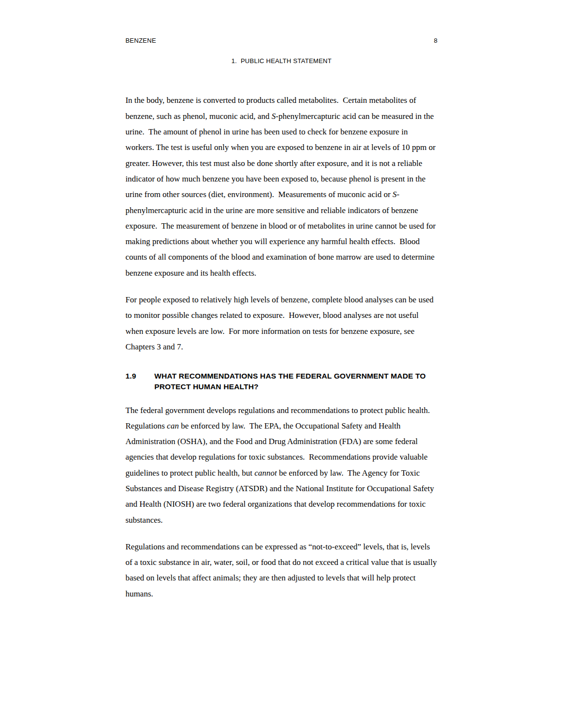Benzene 8
1. PUBLIC HEALTH STATEMENT
In the body, benzene is converted to products called metabolites. Certain metabolites of benzene, such as phenol, muconic acid, and S-phenylmercapturic acid can be measured in the urine. The amount of phenol in urine has been used to check for benzene exposure in workers. The test is useful only when you are exposed to benzene in air at levels of 10 ppm or greater. However, this test must also be done shortly after exposure, and it is not a reliable indicator of how much benzene you have been exposed to, because phenol is present in the urine from other sources (diet, environment). Measurements of muconic acid or S-phenylmercapturic acid in the urine are more sensitive and reliable indicators of benzene exposure. The measurement of benzene in blood or of metabolites in urine cannot be used for making predictions about whether you will experience any harmful health effects. Blood counts of all components of the blood and examination of bone marrow are used to determine benzene exposure and its health effects.
For people exposed to relatively high levels of benzene, complete blood analyses can be used to monitor possible changes related to exposure. However, blood analyses are not useful when exposure levels are low. For more information on tests for benzene exposure, see Chapters 3 and 7.
1.9 WHAT RECOMMENDATIONS HAS THE FEDERAL GOVERNMENT MADE TO PROTECT HUMAN HEALTH?
The federal government develops regulations and recommendations to protect public health. Regulations can be enforced by law. The EPA, the Occupational Safety and Health Administration (OSHA), and the Food and Drug Administration (FDA) are some federal agencies that develop regulations for toxic substances. Recommendations provide valuable guidelines to protect public health, but cannot be enforced by law. The Agency for Toxic Substances and Disease Registry (ATSDR) and the National Institute for Occupational Safety and Health (NIOSH) are two federal organizations that develop recommendations for toxic substances.
Regulations and recommendations can be expressed as “not-to-exceed” levels, that is, levels of a toxic substance in air, water, soil, or food that do not exceed a critical value that is usually based on levels that affect animals; they are then adjusted to levels that will help protect humans.